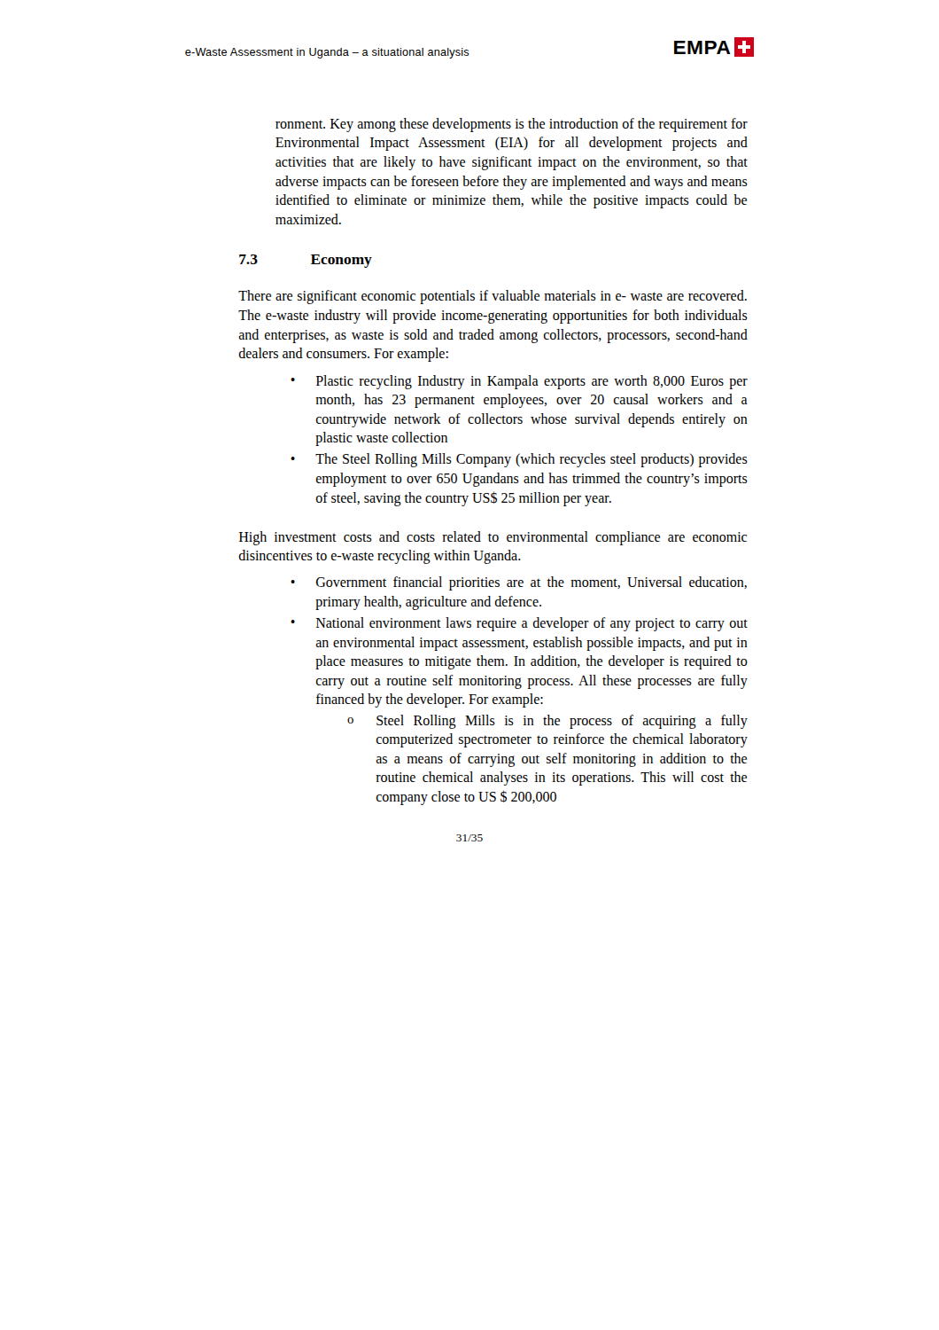e-Waste Assessment in Uganda – a situational analysis
EMPA
ronment. Key among these developments is the introduction of the requirement for Environmental Impact Assessment (EIA) for all development projects and activities that are likely to have significant impact on the environment, so that adverse impacts can be foreseen before they are implemented and ways and means identified to eliminate or minimize them, while the positive impacts could be maximized.
7.3 Economy
There are significant economic potentials if valuable materials in e- waste are recovered. The e-waste industry will provide income-generating opportunities for both individuals and enterprises, as waste is sold and traded among collectors, processors, second-hand dealers and consumers. For example:
Plastic recycling Industry in Kampala exports are worth 8,000 Euros per month, has 23 permanent employees, over 20 causal workers and a countrywide network of collectors whose survival depends entirely on plastic waste collection
The Steel Rolling Mills Company (which recycles steel products) provides employment to over 650 Ugandans and has trimmed the country’s imports of steel, saving the country US$ 25 million per year.
High investment costs and costs related to environmental compliance are economic disincentives to e-waste recycling within Uganda.
Government financial priorities are at the moment, Universal education, primary health, agriculture and defence.
National environment laws require a developer of any project to carry out an environmental impact assessment, establish possible impacts, and put in place measures to mitigate them. In addition, the developer is required to carry out a routine self monitoring process. All these processes are fully financed by the developer. For example:
Steel Rolling Mills is in the process of acquiring a fully computerized spectrometer to reinforce the chemical laboratory as a means of carrying out self monitoring in addition to the routine chemical analyses in its operations. This will cost the company close to US $ 200,000
31/35